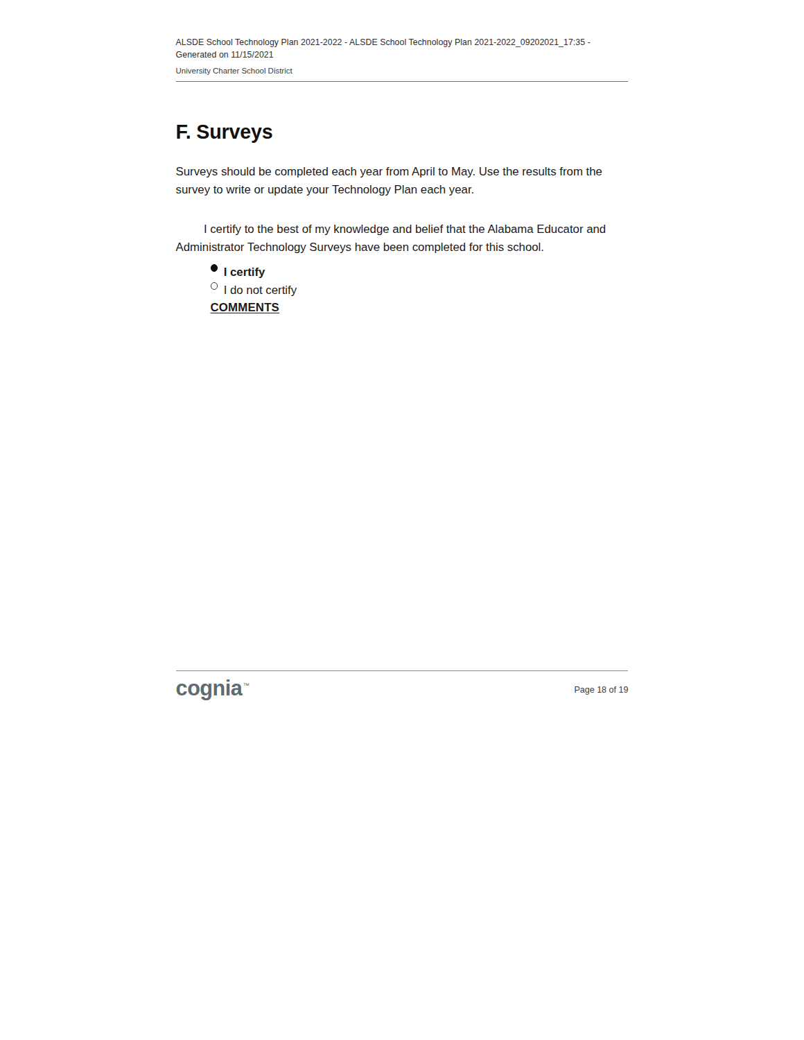ALSDE School Technology Plan 2021-2022 - ALSDE School Technology Plan 2021-2022_09202021_17:35 - Generated on 11/15/2021
University Charter School District
F. Surveys
Surveys should be completed each year from April to May. Use the results from the survey to write or update your Technology Plan each year.
I certify to the best of my knowledge and belief that the Alabama Educator and Administrator Technology Surveys have been completed for this school.
I certify
I do not certify
COMMENTS
cognia™
Page 18 of 19